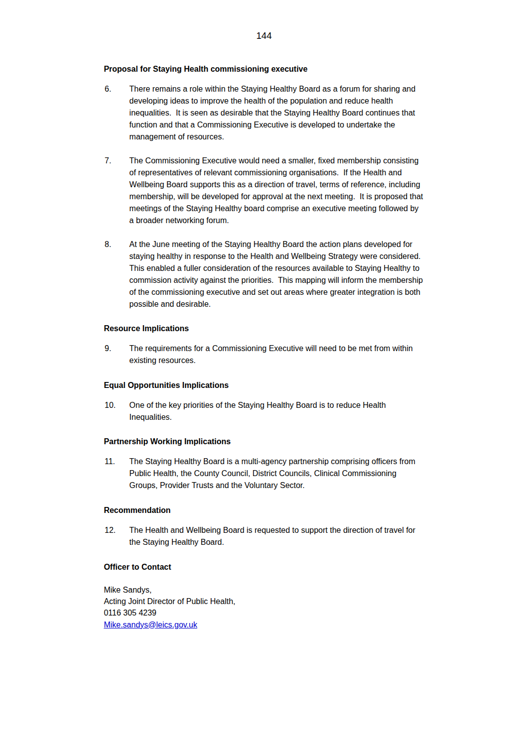144
Proposal for Staying Health commissioning executive
6.
There remains a role within the Staying Healthy Board as a forum for sharing and developing ideas to improve the health of the population and reduce health inequalities. It is seen as desirable that the Staying Healthy Board continues that function and that a Commissioning Executive is developed to undertake the management of resources.
7.
The Commissioning Executive would need a smaller, fixed membership consisting of representatives of relevant commissioning organisations. If the Health and Wellbeing Board supports this as a direction of travel, terms of reference, including membership, will be developed for approval at the next meeting. It is proposed that meetings of the Staying Healthy board comprise an executive meeting followed by a broader networking forum.
8.
At the June meeting of the Staying Healthy Board the action plans developed for staying healthy in response to the Health and Wellbeing Strategy were considered. This enabled a fuller consideration of the resources available to Staying Healthy to commission activity against the priorities. This mapping will inform the membership of the commissioning executive and set out areas where greater integration is both possible and desirable.
Resource Implications
9.
The requirements for a Commissioning Executive will need to be met from within existing resources.
Equal Opportunities Implications
10.
One of the key priorities of the Staying Healthy Board is to reduce Health Inequalities.
Partnership Working Implications
11.
The Staying Healthy Board is a multi-agency partnership comprising officers from Public Health, the County Council, District Councils, Clinical Commissioning Groups, Provider Trusts and the Voluntary Sector.
Recommendation
12.
The Health and Wellbeing Board is requested to support the direction of travel for the Staying Healthy Board.
Officer to Contact
Mike Sandys,
Acting Joint Director of Public Health,
0116 305 4239
Mike.sandys@leics.gov.uk